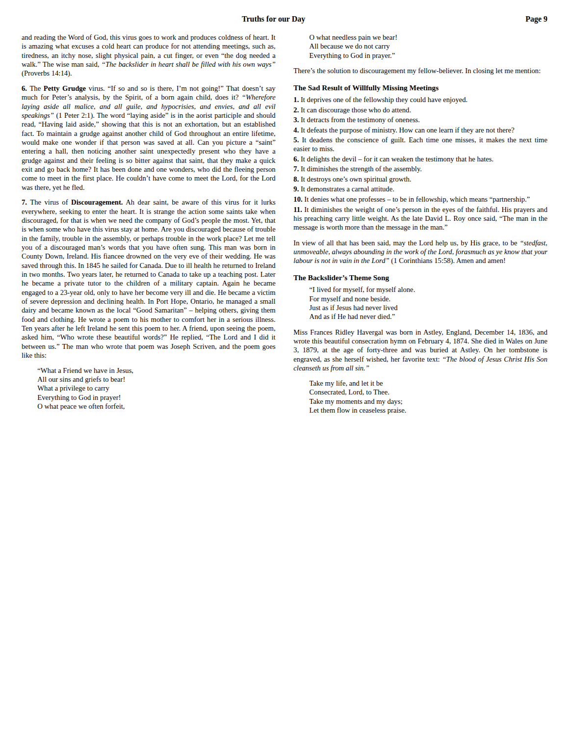Truths for our Day Page 9
and reading the Word of God, this virus goes to work and produces coldness of heart. It is amazing what excuses a cold heart can produce for not attending meetings, such as, tiredness, an itchy nose, slight physical pain, a cut finger, or even “the dog needed a walk.” The wise man said, “The backslider in heart shall be filled with his own ways” (Proverbs 14:14).
6. The Petty Grudge virus. “If so and so is there, I’m not going!” That doesn’t say much for Peter’s analysis, by the Spirit, of a born again child, does it? “Wherefore laying aside all malice, and all guile, and hypocrisies, and envies, and all evil speakings” (1 Peter 2:1). The word “laying aside” is in the aorist participle and should read, “Having laid aside,” showing that this is not an exhortation, but an established fact. To maintain a grudge against another child of God throughout an entire lifetime, would make one wonder if that person was saved at all. Can you picture a “saint” entering a hall, then noticing another saint unexpectedly present who they have a grudge against and their feeling is so bitter against that saint, that they make a quick exit and go back home? It has been done and one wonders, who did the fleeing person come to meet in the first place. He couldn’t have come to meet the Lord, for the Lord was there, yet he fled.
7. The virus of Discouragement. Ah dear saint, be aware of this virus for it lurks everywhere, seeking to enter the heart. It is strange the action some saints take when discouraged, for that is when we need the company of God’s people the most. Yet, that is when some who have this virus stay at home. Are you discouraged because of trouble in the family, trouble in the assembly, or perhaps trouble in the work place? Let me tell you of a discouraged man’s words that you have often sung. This man was born in County Down, Ireland. His fiancee drowned on the very eve of their wedding. He was saved through this. In 1845 he sailed for Canada. Due to ill health he returned to Ireland in two months. Two years later, he returned to Canada to take up a teaching post. Later he became a private tutor to the children of a military captain. Again he became engaged to a 23-year old, only to have her become very ill and die. He became a victim of severe depression and declining health. In Port Hope, Ontario, he managed a small dairy and became known as the local “Good Samaritan” – helping others, giving them food and clothing. He wrote a poem to his mother to comfort her in a serious illness. Ten years after he left Ireland he sent this poem to her. A friend, upon seeing the poem, asked him, “Who wrote these beautiful words?” He replied, “The Lord and I did it between us.” The man who wrote that poem was Joseph Scriven, and the poem goes like this:
“What a Friend we have in Jesus,
All our sins and griefs to bear!
What a privilege to carry
Everything to God in prayer!
O what peace we often forfeit,
O what needless pain we bear!
All because we do not carry
Everything to God in prayer.”
There’s the solution to discouragement my fellow-believer. In closing let me mention:
The Sad Result of Willfully Missing Meetings
1. It deprives one of the fellowship they could have enjoyed.
2. It can discourage those who do attend.
3. It detracts from the testimony of oneness.
4. It defeats the purpose of ministry. How can one learn if they are not there?
5. It deadens the conscience of guilt. Each time one misses, it makes the next time easier to miss.
6. It delights the devil – for it can weaken the testimony that he hates.
7. It diminishes the strength of the assembly.
8. It destroys one’s own spiritual growth.
9. It demonstrates a carnal attitude.
10. It denies what one professes – to be in fellowship, which means “partnership.”
11. It diminishes the weight of one’s person in the eyes of the faithful. His prayers and his preaching carry little weight. As the late David L. Roy once said, “The man in the message is worth more than the message in the man.”
In view of all that has been said, may the Lord help us, by His grace, to be “stedfast, unmoveable, always abounding in the work of the Lord, forasmuch as ye know that your labour is not in vain in the Lord” (1 Corinthians 15:58). Amen and amen!
The Backslider’s Theme Song
“I lived for myself, for myself alone.
For myself and none beside.
Just as if Jesus had never lived
And as if He had never died.”
Miss Frances Ridley Havergal was born in Astley, England, December 14, 1836, and wrote this beautiful consecration hymn on February 4, 1874. She died in Wales on June 3, 1879, at the age of forty-three and was buried at Astley. On her tombstone is engraved, as she herself wished, her favorite text: “The blood of Jesus Christ His Son cleanseth us from all sin.”
Take my life, and let it be
Consecrated, Lord, to Thee.
Take my moments and my days;
Let them flow in ceaseless praise.